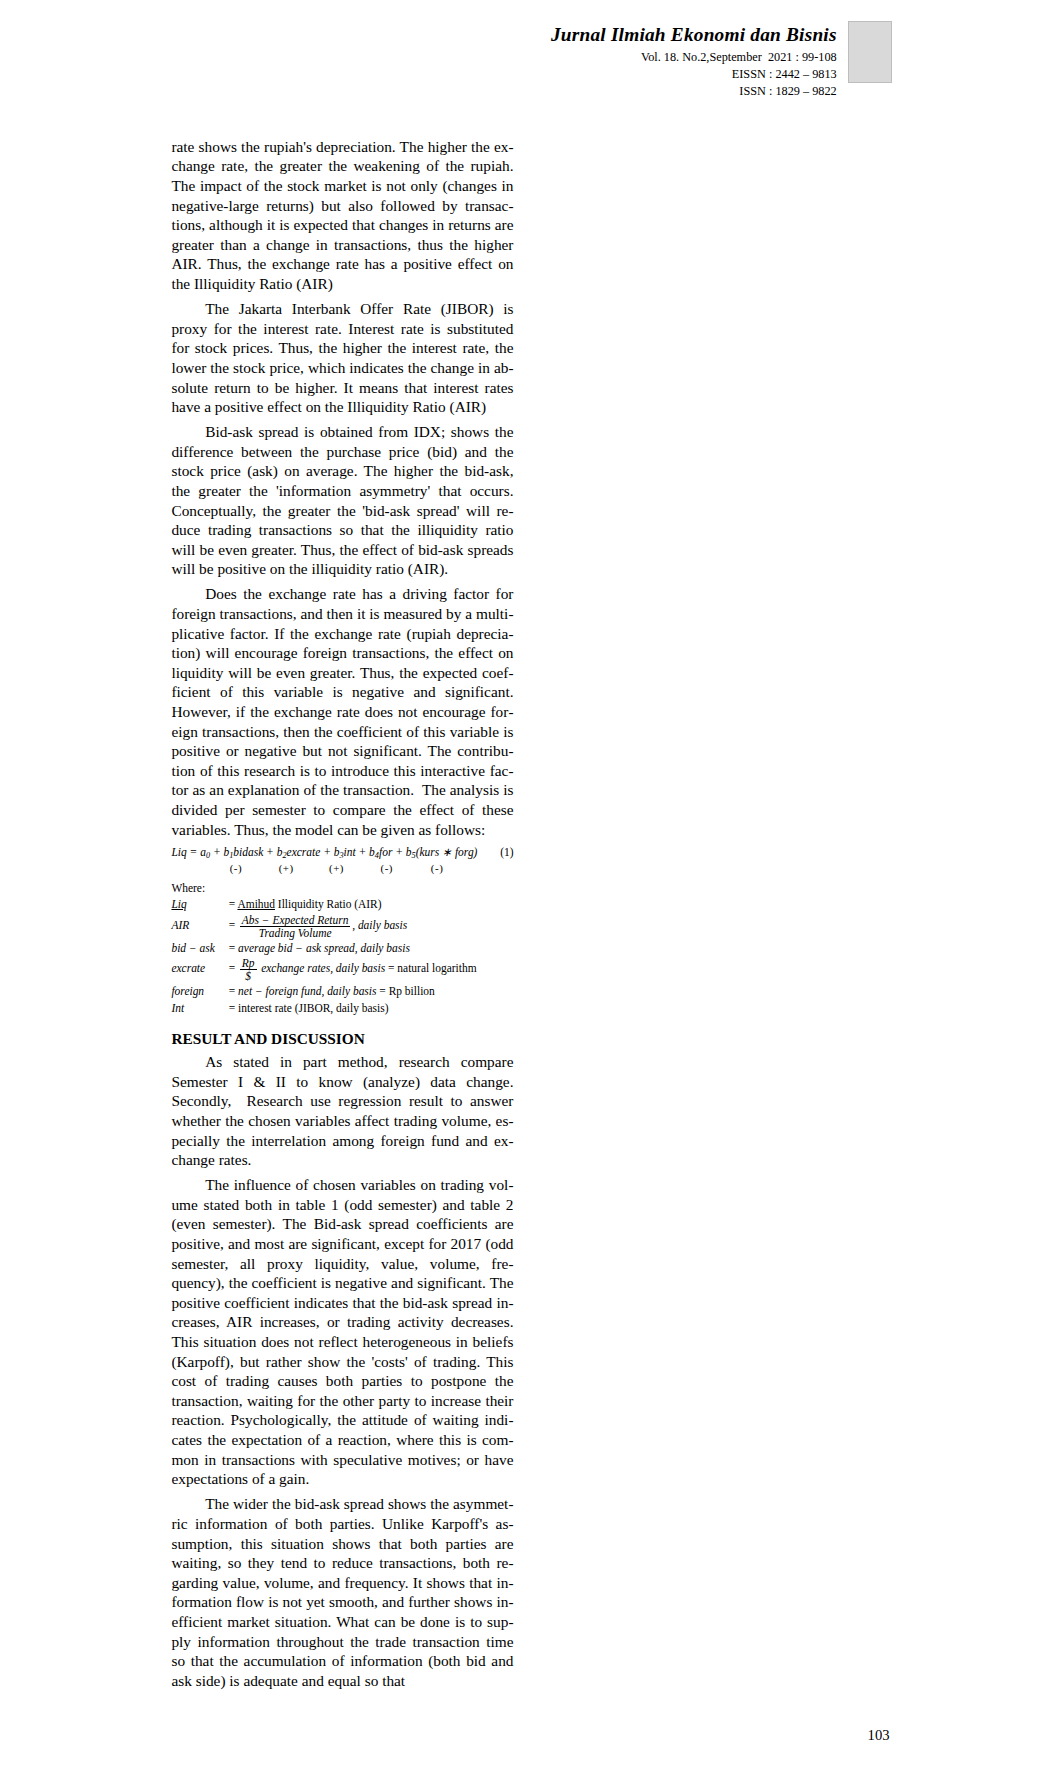Jurnal Ilmiah Ekonomi dan Bisnis
Vol. 18. No.2,September 2021 : 99-108 EISSN : 2442 – 9813 ISSN : 1829 – 9822
rate shows the rupiah's depreciation. The higher the exchange rate, the greater the weakening of the rupiah. The impact of the stock market is not only (changes in negative-large returns) but also followed by transactions, although it is expected that changes in returns are greater than a change in transactions, thus the higher AIR. Thus, the exchange rate has a positive effect on the Illiquidity Ratio (AIR)
The Jakarta Interbank Offer Rate (JIBOR) is proxy for the interest rate. Interest rate is substituted for stock prices. Thus, the higher the interest rate, the lower the stock price, which indicates the change in absolute return to be higher. It means that interest rates have a positive effect on the Illiquidity Ratio (AIR)
Bid-ask spread is obtained from IDX; shows the difference between the purchase price (bid) and the stock price (ask) on average. The higher the bid-ask, the greater the 'information asymmetry' that occurs. Conceptually, the greater the 'bid-ask spread' will reduce trading transactions so that the illiquidity ratio will be even greater. Thus, the effect of bid-ask spreads will be positive on the illiquidity ratio (AIR).
Does the exchange rate has a driving factor for foreign transactions, and then it is measured by a multiplicative factor. If the exchange rate (rupiah depreciation) will encourage foreign transactions, the effect on liquidity will be even greater. Thus, the expected coefficient of this variable is negative and significant. However, if the exchange rate does not encourage foreign transactions, then the coefficient of this variable is positive or negative but not significant. The contribution of this research is to introduce this interactive factor as an explanation of the transaction. The analysis is divided per semester to compare the effect of these variables. Thus, the model can be given as follows:
Liq = a0 + b1bidask + b2excrate + b3int + b4for + b5(kurs ∗ forg) (1)
(-)(+)(+)(-)(-)
Where:
Liq
= Amihud Illiquidity Ratio (AIR)
AIR
= Abs − Expected Return Trading Volume , daily basis
bid − ask
= average bid − ask spread, daily basis
excrate
= Rp $ exchange rates, daily basis = natural logarithm
foreign
= net − foreign fund, daily basis = Rp billion
Int
= interest rate (JIBOR, daily basis)
RESULT AND DISCUSSION
As stated in part method, research compare Semester I & II to know (analyze) data change. Secondly, Research use regression result to answer whether the chosen variables affect trading volume, especially the interrelation among foreign fund and exchange rates.
The influence of chosen variables on trading volume stated both in table 1 (odd semester) and table 2 (even semester). The Bid-ask spread coefficients are positive, and most are significant, except for 2017 (odd semester, all proxy liquidity, value, volume, frequency), the coefficient is negative and significant. The positive coefficient indicates that the bid-ask spread increases, AIR increases, or trading activity decreases. This situation does not reflect heterogeneous in beliefs (Karpoff), but rather show the 'costs' of trading. This cost of trading causes both parties to postpone the transaction, waiting for the other party to increase their reaction. Psychologically, the attitude of waiting indicates the expectation of a reaction, where this is common in transactions with speculative motives; or have expectations of a gain.
The wider the bid-ask spread shows the asymmetric information of both parties. Unlike Karpoff's assumption, this situation shows that both parties are waiting, so they tend to reduce transactions, both regarding value, volume, and frequency. It shows that information flow is not yet smooth, and further shows inefficient market situation. What can be done is to supply information throughout the trade transaction time so that the accumulation of information (both bid and ask side) is adequate and equal so that
103